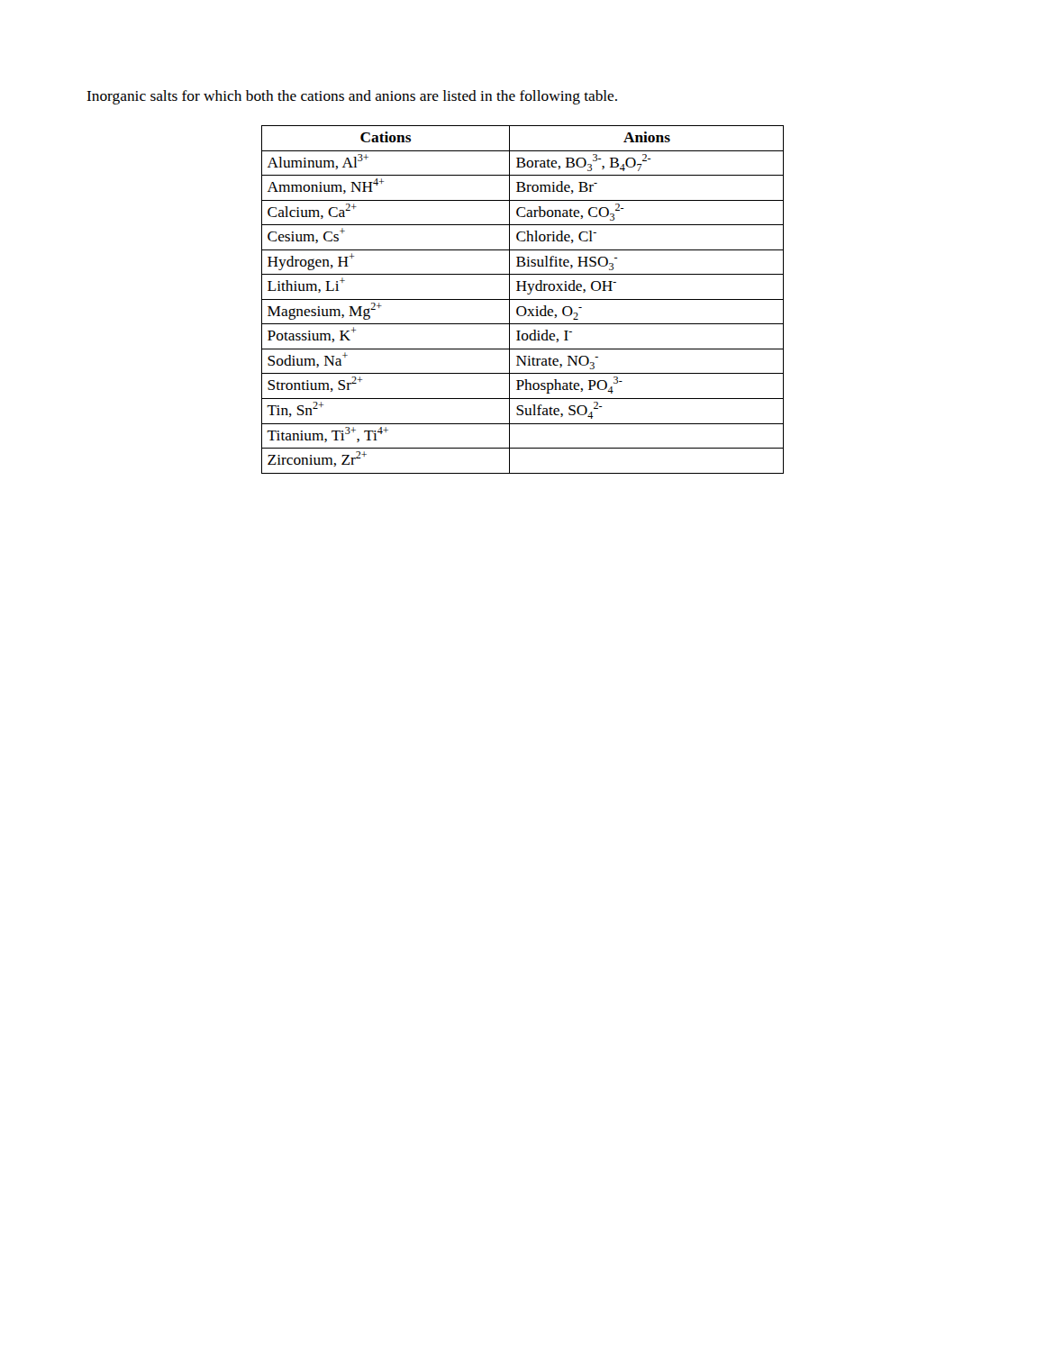Inorganic salts for which both the cations and anions are listed in the following table.
| Cations | Anions |
| --- | --- |
| Aluminum, Al 3+ | Borate, BO 3 3- , B 4 O 7 2- |
| Ammonium, NH 4+ | Bromide, Br - |
| Calcium, Ca 2+ | Carbonate, CO 3 2- |
| Cesium, Cs + | Chloride, Cl - |
| Hydrogen, H + | Bisulfite, HSO 3 - |
| Lithium, Li + | Hydroxide, OH - |
| Magnesium, Mg 2+ | Oxide, O 2 - |
| Potassium, K + | Iodide, I - |
| Sodium, Na + | Nitrate, NO 3 - |
| Strontium, Sr 2+ | Phosphate, PO 4 3- |
| Tin, Sn 2+ | Sulfate, SO 4 2- |
| Titanium, Ti 3+ , Ti 4+ | |
| Zirconium, Zr 2+ | |